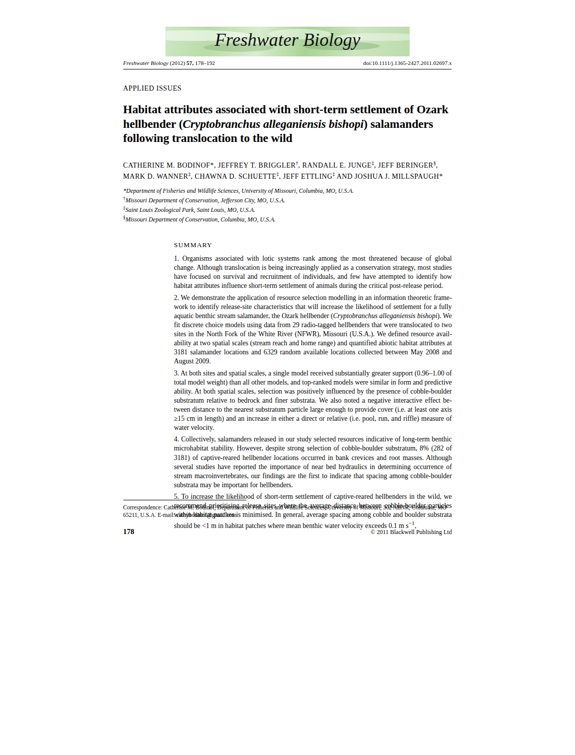Freshwater Biology
Freshwater Biology (2012) 57, 178–192
doi:10.1111/j.1365-2427.2011.02697.x
APPLIED ISSUES
Habitat attributes associated with short-term settlement of Ozark hellbender (Cryptobranchus alleganiensis bishopi) salamanders following translocation to the wild
CATHERINE M. BODINOF*, JEFFREY T. BRIGGLER†, RANDALL E. JUNGE‡, JEFF BERINGER§,
MARK D. WANNER‡, CHAWNA D. SCHUETTE‡, JEFF ETTLING‡ AND JOSHUA J. MILLSPAUGH*
*Department of Fisheries and Wildlife Sciences, University of Missouri, Columbia, MO, U.S.A.
†Missouri Department of Conservation, Jefferson City, MO, U.S.A.
‡Saint Louis Zoological Park, Saint Louis, MO, U.S.A.
§Missouri Department of Conservation, Columbia, MO, U.S.A.
SUMMARY
1. Organisms associated with lotic systems rank among the most threatened because of global change. Although translocation is being increasingly applied as a conservation strategy, most studies have focused on survival and recruitment of individuals, and few have attempted to identify how habitat attributes influence short-term settlement of animals during the critical post-release period.
2. We demonstrate the application of resource selection modelling in an information theoretic framework to identify release-site characteristics that will increase the likelihood of settlement for a fully aquatic benthic stream salamander, the Ozark hellbender (Cryptobranchus alleganiensis bishopi). We fit discrete choice models using data from 29 radio-tagged hellbenders that were translocated to two sites in the North Fork of the White River (NFWR), Missouri (U.S.A.). We defined resource availability at two spatial scales (stream reach and home range) and quantified abiotic habitat attributes at 3181 salamander locations and 6329 random available locations collected between May 2008 and August 2009.
3. At both sites and spatial scales, a single model received substantially greater support (0.96–1.00 of total model weight) than all other models, and top-ranked models were similar in form and predictive ability. At both spatial scales, selection was positively influenced by the presence of cobble-boulder substratum relative to bedrock and finer substrata. We also noted a negative interactive effect between distance to the nearest substratum particle large enough to provide cover (i.e. at least one axis ≥15 cm in length) and an increase in either a direct or relative (i.e. pool, run, and riffle) measure of water velocity.
4. Collectively, salamanders released in our study selected resources indicative of long-term benthic microhabitat stability. However, despite strong selection of cobble-boulder substratum, 8% (282 of 3181) of captive-reared hellbender locations occurred in bank crevices and root masses. Although several studies have reported the importance of near bed hydraulics in determining occurrence of stream macroinvertebrates, our findings are the first to indicate that spacing among cobble-boulder substrata may be important for hellbenders.
5. To increase the likelihood of short-term settlement of captive-reared hellbenders in the wild, we recommend prioritising release sites where the average distance between cobble-boulder particles within habitat patches is minimised. In general, average spacing among cobble and boulder substrata should be <1 m in habitat patches where mean benthic water velocity exceeds 0.1 m s−1,
Correspondence: Catherine M. Bodinof, Department of Fisheries and Wildlife Sciences, University of Missouri, 302 ABNR, Columbia, MO 65211, U.S.A. E-mail: cathybodinof@gmail.com
178
© 2011 Blackwell Publishing Ltd